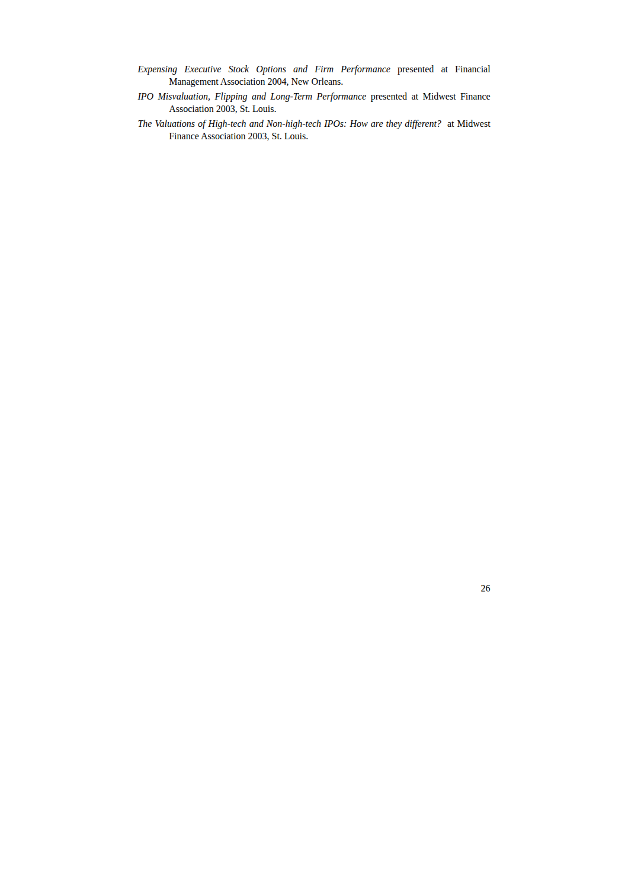Expensing Executive Stock Options and Firm Performance presented at Financial Management Association 2004, New Orleans.
IPO Misvaluation, Flipping and Long-Term Performance presented at Midwest Finance Association 2003, St. Louis.
The Valuations of High-tech and Non-high-tech IPOs: How are they different? at Midwest Finance Association 2003, St. Louis.
26